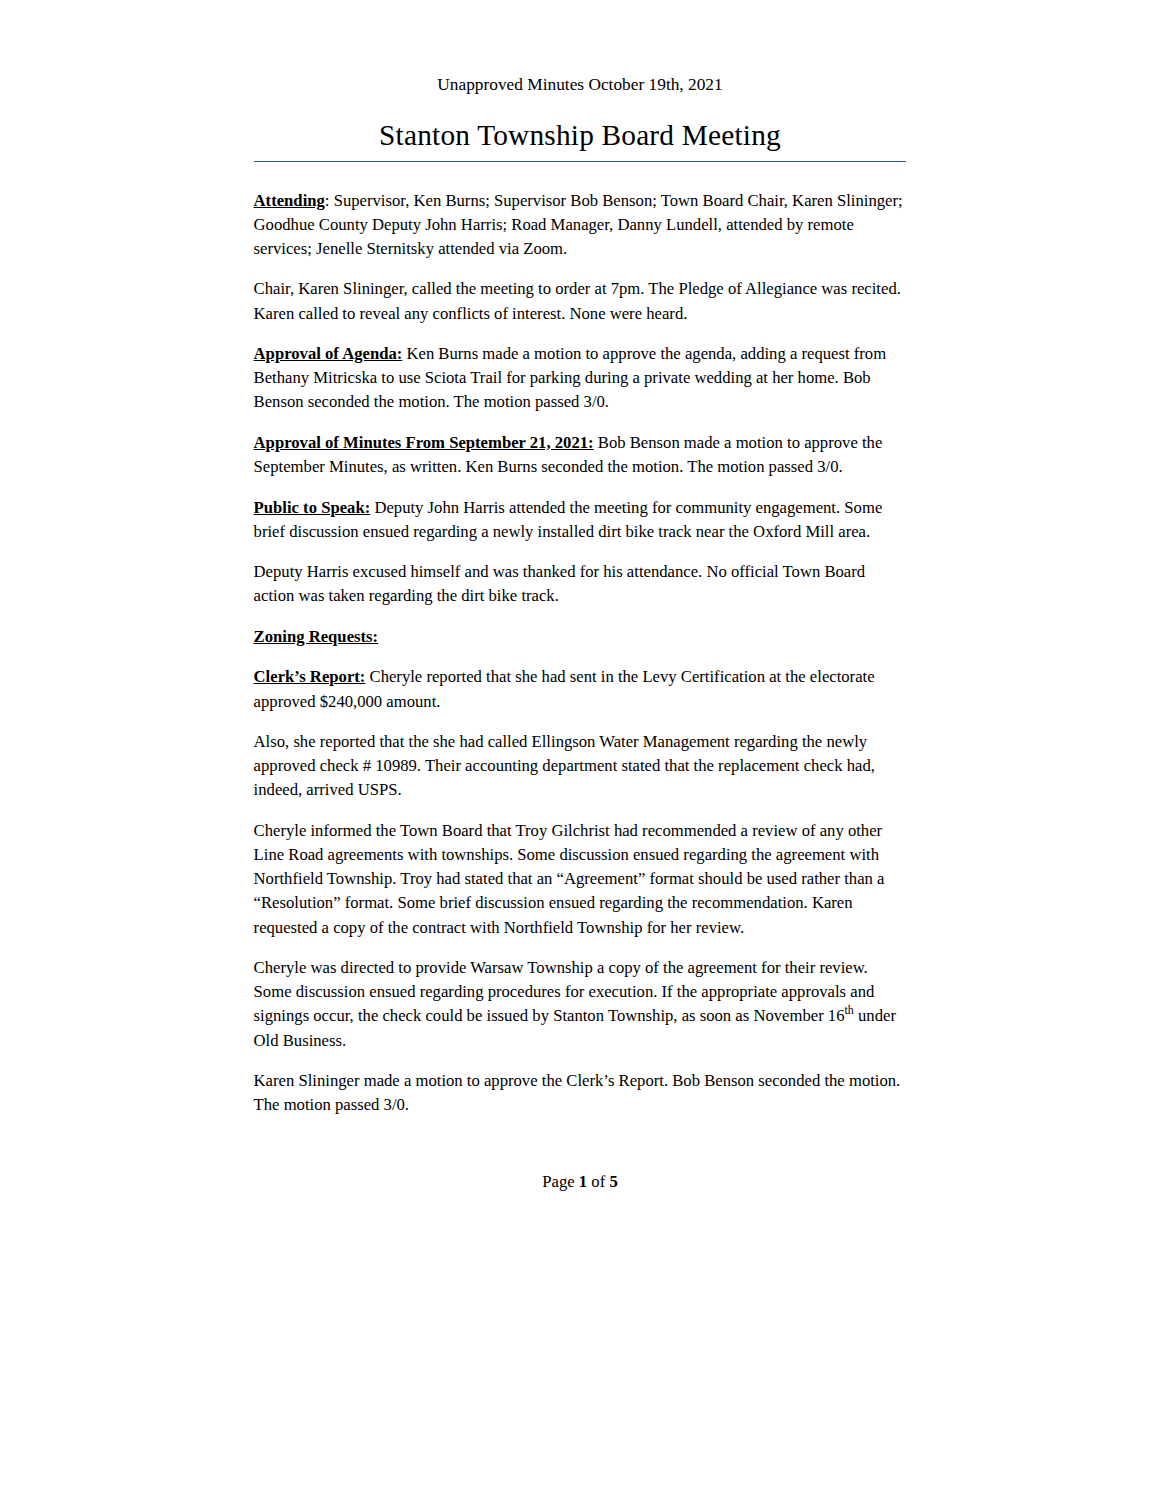Unapproved Minutes October 19th, 2021
Stanton Township Board Meeting
Attending: Supervisor, Ken Burns; Supervisor Bob Benson; Town Board Chair, Karen Slininger; Goodhue County Deputy John Harris; Road Manager, Danny Lundell, attended by remote services; Jenelle Sternitsky attended via Zoom.
Chair, Karen Slininger, called the meeting to order at 7pm. The Pledge of Allegiance was recited. Karen called to reveal any conflicts of interest. None were heard.
Approval of Agenda: Ken Burns made a motion to approve the agenda, adding a request from Bethany Mitricska to use Sciota Trail for parking during a private wedding at her home. Bob Benson seconded the motion. The motion passed 3/0.
Approval of Minutes From September 21, 2021: Bob Benson made a motion to approve the September Minutes, as written. Ken Burns seconded the motion. The motion passed 3/0.
Public to Speak: Deputy John Harris attended the meeting for community engagement. Some brief discussion ensued regarding a newly installed dirt bike track near the Oxford Mill area.
Deputy Harris excused himself and was thanked for his attendance. No official Town Board action was taken regarding the dirt bike track.
Zoning Requests:
Clerk’s Report: Cheryle reported that she had sent in the Levy Certification at the electorate approved $240,000 amount.
Also, she reported that the she had called Ellingson Water Management regarding the newly approved check # 10989. Their accounting department stated that the replacement check had, indeed, arrived USPS.
Cheryle informed the Town Board that Troy Gilchrist had recommended a review of any other Line Road agreements with townships. Some discussion ensued regarding the agreement with Northfield Township. Troy had stated that an “Agreement” format should be used rather than a “Resolution” format. Some brief discussion ensued regarding the recommendation. Karen requested a copy of the contract with Northfield Township for her review.
Cheryle was directed to provide Warsaw Township a copy of the agreement for their review. Some discussion ensued regarding procedures for execution. If the appropriate approvals and signings occur, the check could be issued by Stanton Township, as soon as November 16th under Old Business.
Karen Slininger made a motion to approve the Clerk’s Report. Bob Benson seconded the motion. The motion passed 3/0.
Page 1 of 5